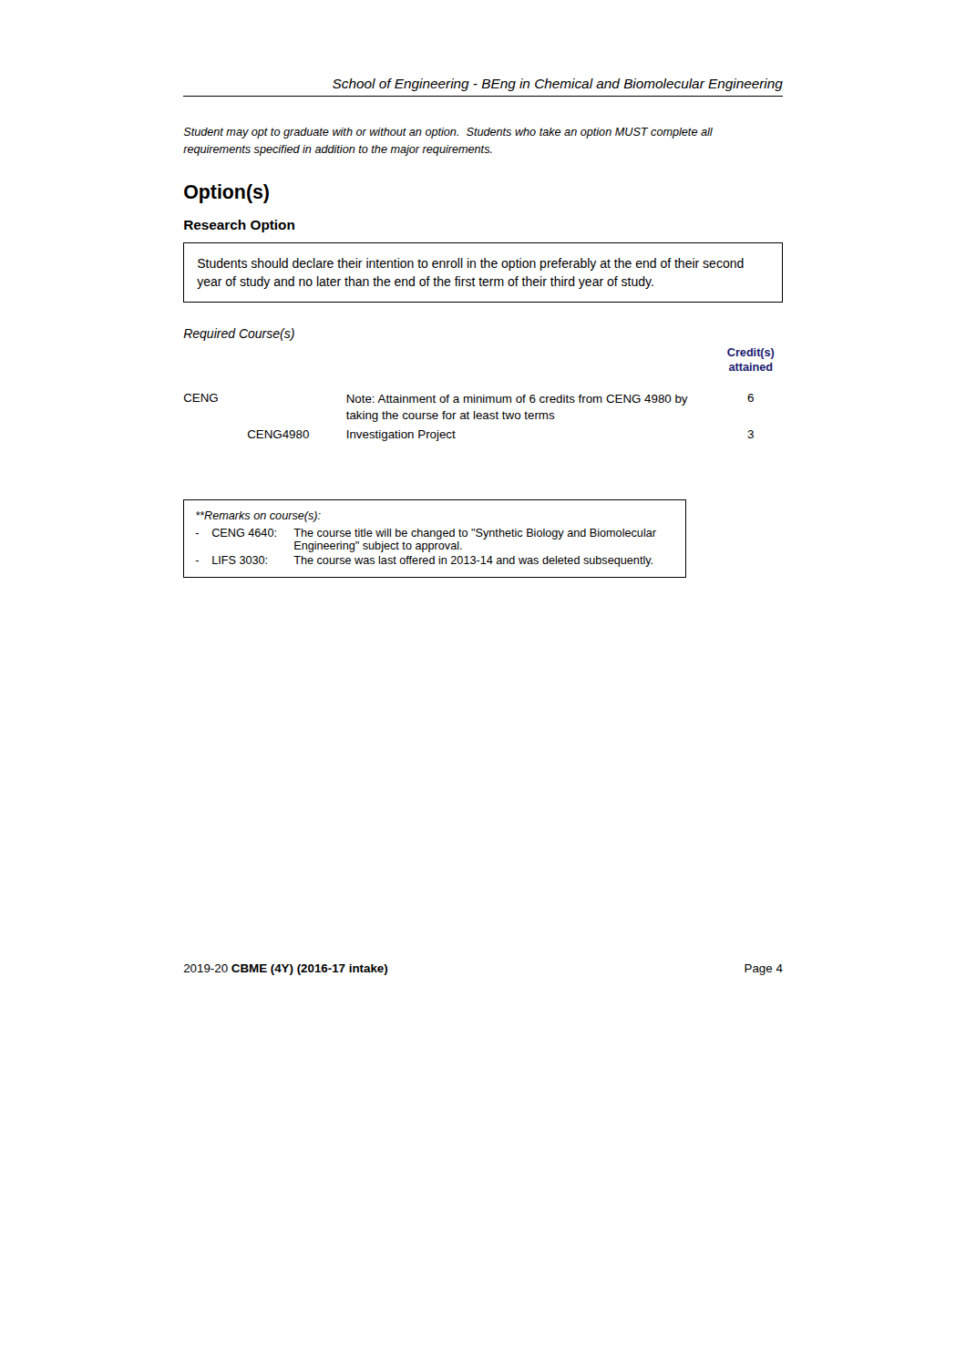School of Engineering - BEng in Chemical and Biomolecular Engineering
Student may opt to graduate with or without an option. Students who take an option MUST complete all requirements specified in addition to the major requirements.
Option(s)
Research Option
Students should declare their intention to enroll in the option preferably at the end of their second year of study and no later than the end of the first term of their third year of study.
Required Course(s)
| | | | | Credit(s) attained |
| CENG | | | Note: Attainment of a minimum of 6 credits from CENG 4980 by taking the course for at least two terms | 6 |
| | CENG | 4980 | Investigation Project | 3 |
**Remarks on course(s):
| - | CENG 4640: | The course title will be changed to "Synthetic Biology and Biomolecular Engineering" subject to approval. |
| - | LIFS 3030: | The course was last offered in 2013-14 and was deleted subsequently. |
2019-20 CBME (4Y) (2016-17 intake)
Page 4